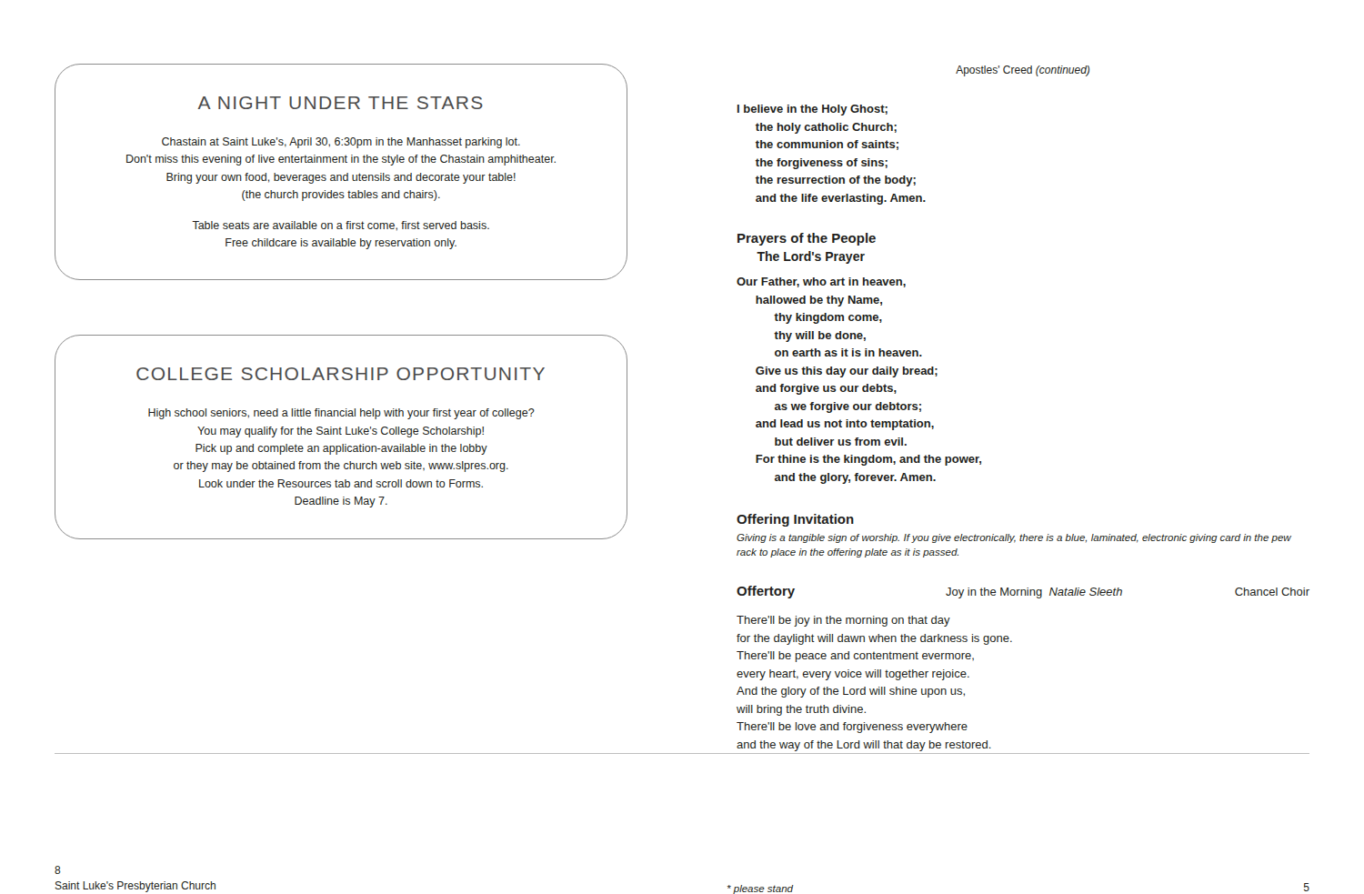A NIGHT UNDER THE STARS
Chastain at Saint Luke's, April 30, 6:30pm in the Manhasset parking lot.
Don't miss this evening of live entertainment in the style of the Chastain amphitheater.
Bring your own food, beverages and utensils and decorate your table!
(the church provides tables and chairs).
Table seats are available on a first come, first served basis.
Free childcare is available by reservation only.
COLLEGE SCHOLARSHIP OPPORTUNITY
High school seniors, need a little financial help with your first year of college?
You may qualify for the Saint Luke's College Scholarship!
Pick up and complete an application-available in the lobby
or they may be obtained from the church web site, www.slpres.org.
Look under the Resources tab and scroll down to Forms.
Deadline is May 7.
Apostles' Creed (continued)
I believe in the Holy Ghost;
the holy catholic Church;
the communion of saints;
the forgiveness of sins;
the resurrection of the body;
and the life everlasting. Amen.
Prayers of the People
The Lord's Prayer
Our Father, who art in heaven,
hallowed be thy Name,
thy kingdom come,
thy will be done,
on earth as it is in heaven.
Give us this day our daily bread;
and forgive us our debts,
as we forgive our debtors;
and lead us not into temptation,
but deliver us from evil.
For thine is the kingdom, and the power,
and the glory, forever. Amen.
Offering Invitation
Giving is a tangible sign of worship. If you give electronically, there is a blue, laminated, electronic giving card in the pew rack to place in the offering plate as it is passed.
Offertory
Joy in the Morning Natalie Sleeth
Chancel Choir
There'll be joy in the morning on that day
for the daylight will dawn when the darkness is gone.
There'll be peace and contentment evermore,
every heart, every voice will together rejoice.
And the glory of the Lord will shine upon us,
will bring the truth divine.
There'll be love and forgiveness everywhere
and the way of the Lord will that day be restored.
8 Saint Luke's Presbyterian Church
* please stand
5